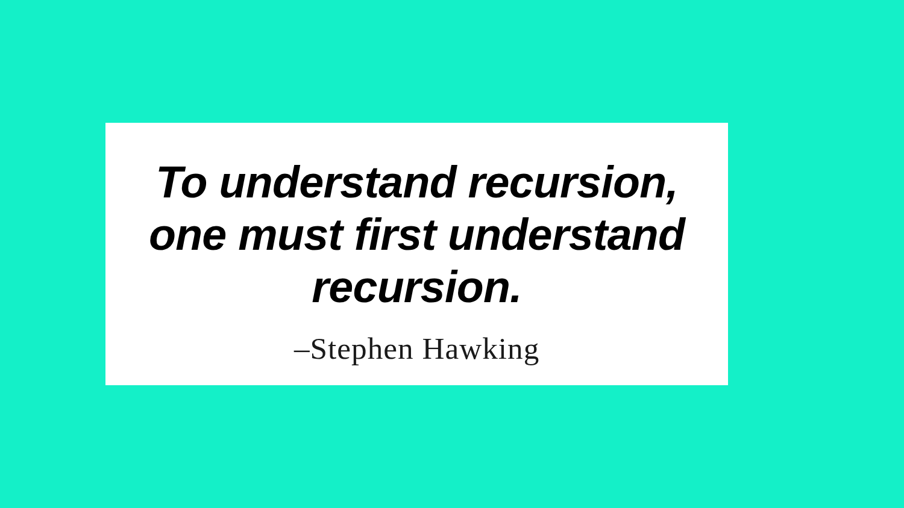To understand recursion, one must first understand recursion.
–Stephen Hawking